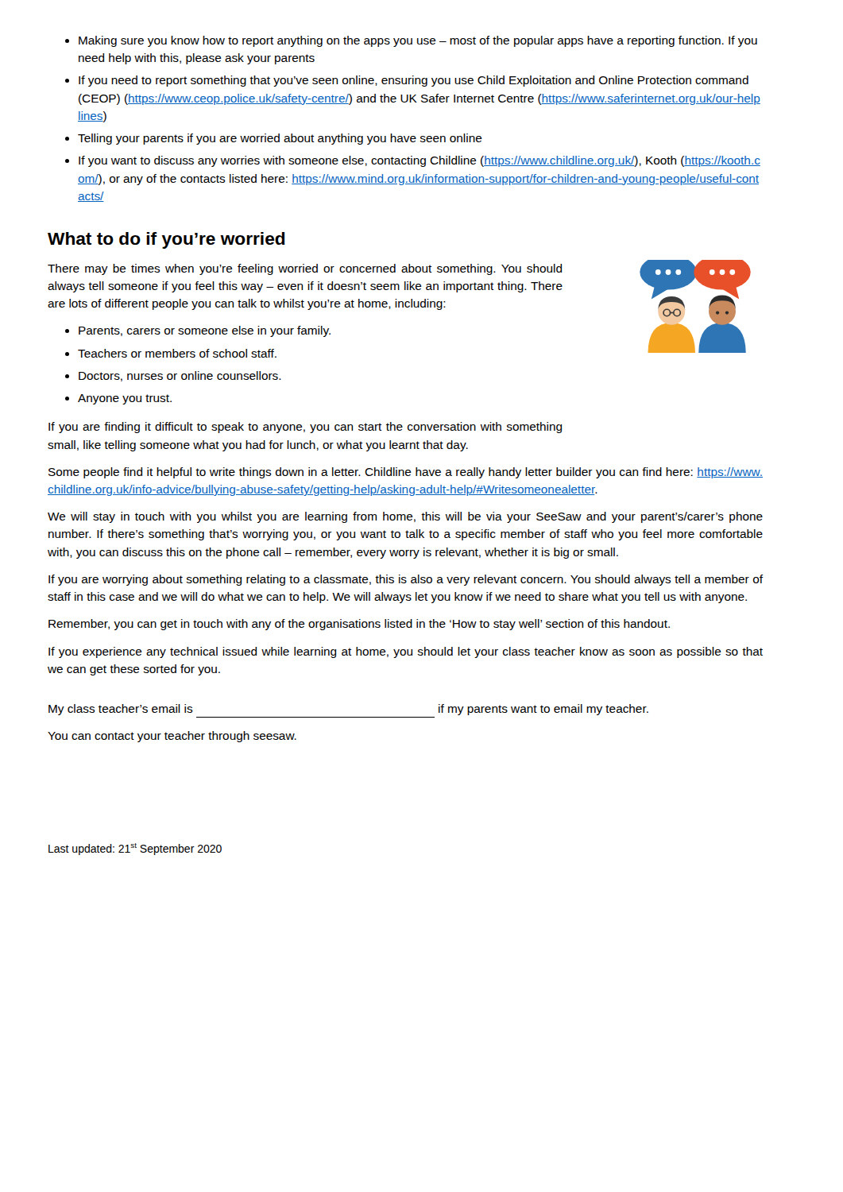Making sure you know how to report anything on the apps you use – most of the popular apps have a reporting function. If you need help with this, please ask your parents
If you need to report something that you’ve seen online, ensuring you use Child Exploitation and Online Protection command (CEOP) (https://www.ceop.police.uk/safety-centre/) and the UK Safer Internet Centre (https://www.saferinternet.org.uk/our-helplines)
Telling your parents if you are worried about anything you have seen online
If you want to discuss any worries with someone else, contacting Childline (https://www.childline.org.uk/), Kooth (https://kooth.com/), or any of the contacts listed here: https://www.mind.org.uk/information-support/for-children-and-young-people/useful-contacts/
What to do if you’re worried
There may be times when you’re feeling worried or concerned about something. You should always tell someone if you feel this way – even if it doesn’t seem like an important thing. There are lots of different people you can talk to whilst you’re at home, including:
Parents, carers or someone else in your family.
Teachers or members of school staff.
Doctors, nurses or online counsellors.
Anyone you trust.
If you are finding it difficult to speak to anyone, you can start the conversation with something small, like telling someone what you had for lunch, or what you learnt that day.
Some people find it helpful to write things down in a letter. Childline have a really handy letter builder you can find here: https://www.childline.org.uk/info-advice/bullying-abuse-safety/getting-help/asking-adult-help/#Writesomeonealetter.
We will stay in touch with you whilst you are learning from home, this will be via your SeeSaw and your parent’s/carer’s phone number. If there’s something that’s worrying you, or you want to talk to a specific member of staff who you feel more comfortable with, you can discuss this on the phone call – remember, every worry is relevant, whether it is big or small.
If you are worrying about something relating to a classmate, this is also a very relevant concern. You should always tell a member of staff in this case and we will do what we can to help. We will always let you know if we need to share what you tell us with anyone.
Remember, you can get in touch with any of the organisations listed in the ‘How to stay well’ section of this handout.
If you experience any technical issued while learning at home, you should let your class teacher know as soon as possible so that we can get these sorted for you.
My class teacher’s email is if my parents want to email my teacher.
You can contact your teacher through seesaw.
Last updated: 21st September 2020